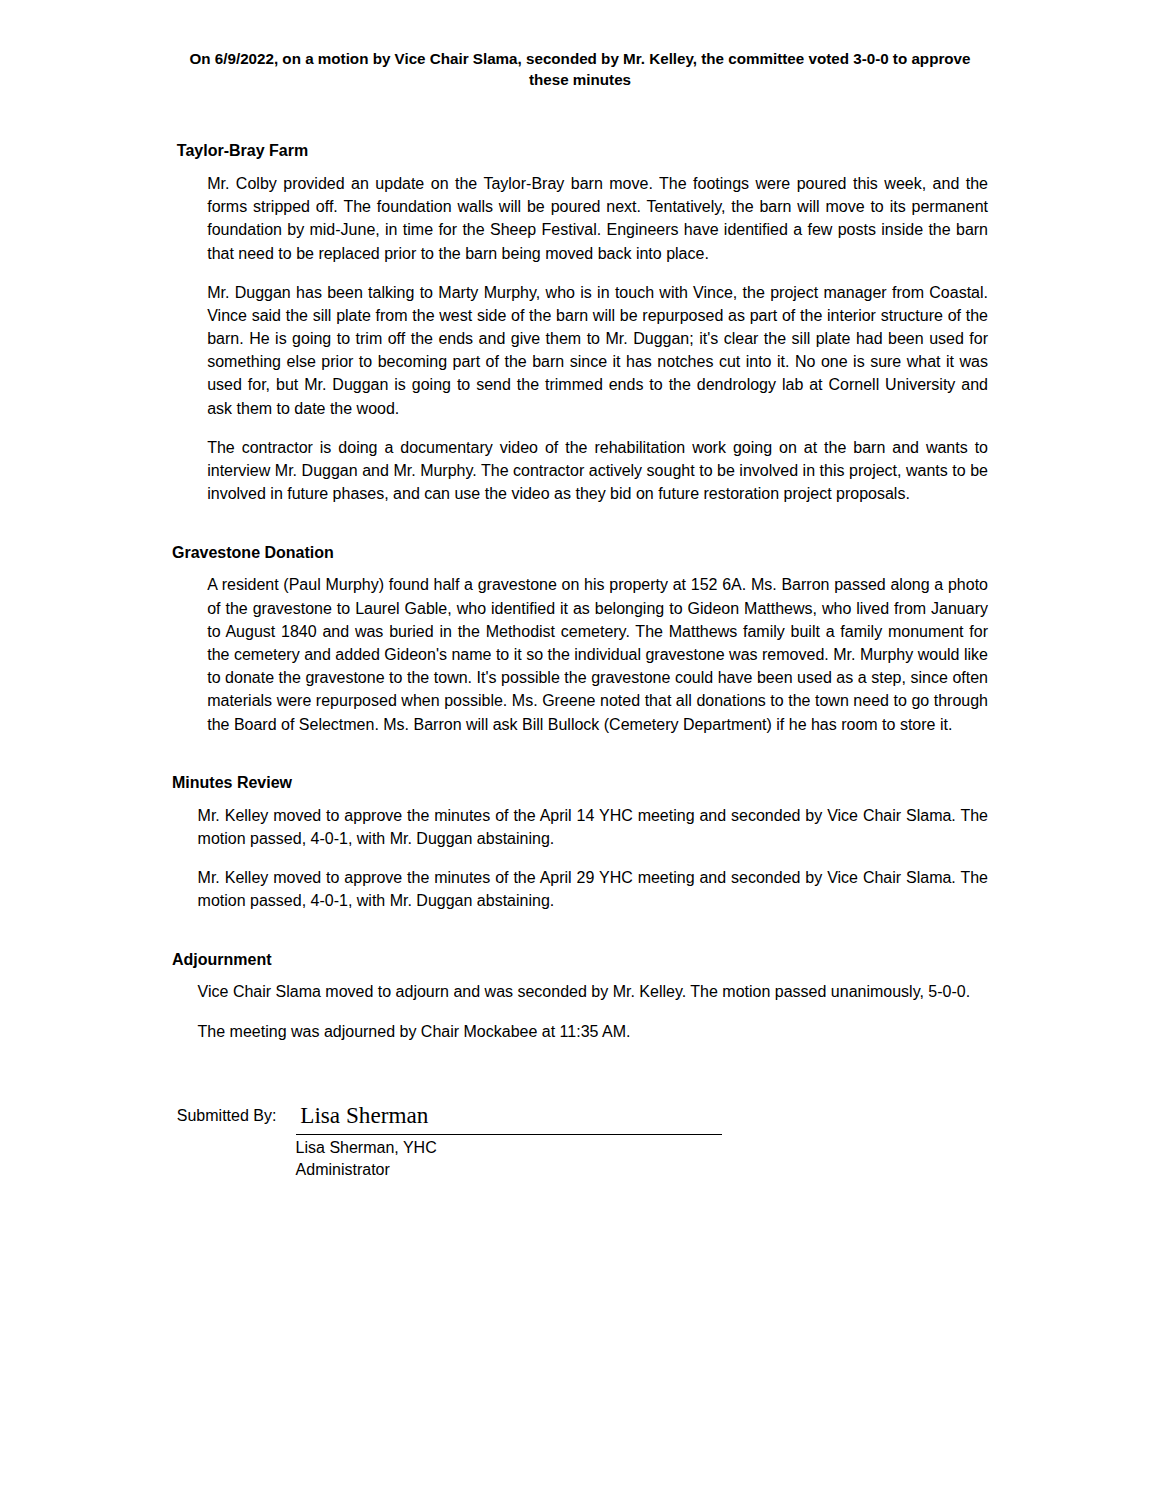On 6/9/2022, on a motion by Vice Chair Slama, seconded by Mr. Kelley, the committee voted 3-0-0 to approve these minutes
Taylor-Bray Farm
Mr. Colby provided an update on the Taylor-Bray barn move. The footings were poured this week, and the forms stripped off. The foundation walls will be poured next. Tentatively, the barn will move to its permanent foundation by mid-June, in time for the Sheep Festival. Engineers have identified a few posts inside the barn that need to be replaced prior to the barn being moved back into place.
Mr. Duggan has been talking to Marty Murphy, who is in touch with Vince, the project manager from Coastal. Vince said the sill plate from the west side of the barn will be repurposed as part of the interior structure of the barn. He is going to trim off the ends and give them to Mr. Duggan; it's clear the sill plate had been used for something else prior to becoming part of the barn since it has notches cut into it. No one is sure what it was used for, but Mr. Duggan is going to send the trimmed ends to the dendrology lab at Cornell University and ask them to date the wood.
The contractor is doing a documentary video of the rehabilitation work going on at the barn and wants to interview Mr. Duggan and Mr. Murphy. The contractor actively sought to be involved in this project, wants to be involved in future phases, and can use the video as they bid on future restoration project proposals.
Gravestone Donation
A resident (Paul Murphy) found half a gravestone on his property at 152 6A. Ms. Barron passed along a photo of the gravestone to Laurel Gable, who identified it as belonging to Gideon Matthews, who lived from January to August 1840 and was buried in the Methodist cemetery. The Matthews family built a family monument for the cemetery and added Gideon's name to it so the individual gravestone was removed. Mr. Murphy would like to donate the gravestone to the town. It's possible the gravestone could have been used as a step, since often materials were repurposed when possible. Ms. Greene noted that all donations to the town need to go through the Board of Selectmen. Ms. Barron will ask Bill Bullock (Cemetery Department) if he has room to store it.
Minutes Review
Mr. Kelley moved to approve the minutes of the April 14 YHC meeting and seconded by Vice Chair Slama. The motion passed, 4-0-1, with Mr. Duggan abstaining.
Mr. Kelley moved to approve the minutes of the April 29 YHC meeting and seconded by Vice Chair Slama. The motion passed, 4-0-1, with Mr. Duggan abstaining.
Adjournment
Vice Chair Slama moved to adjourn and was seconded by Mr. Kelley. The motion passed unanimously, 5-0-0.
The meeting was adjourned by Chair Mockabee at 11:35 AM.
Submitted By:
Lisa Sherman
Lisa Sherman, YHC
Administrator